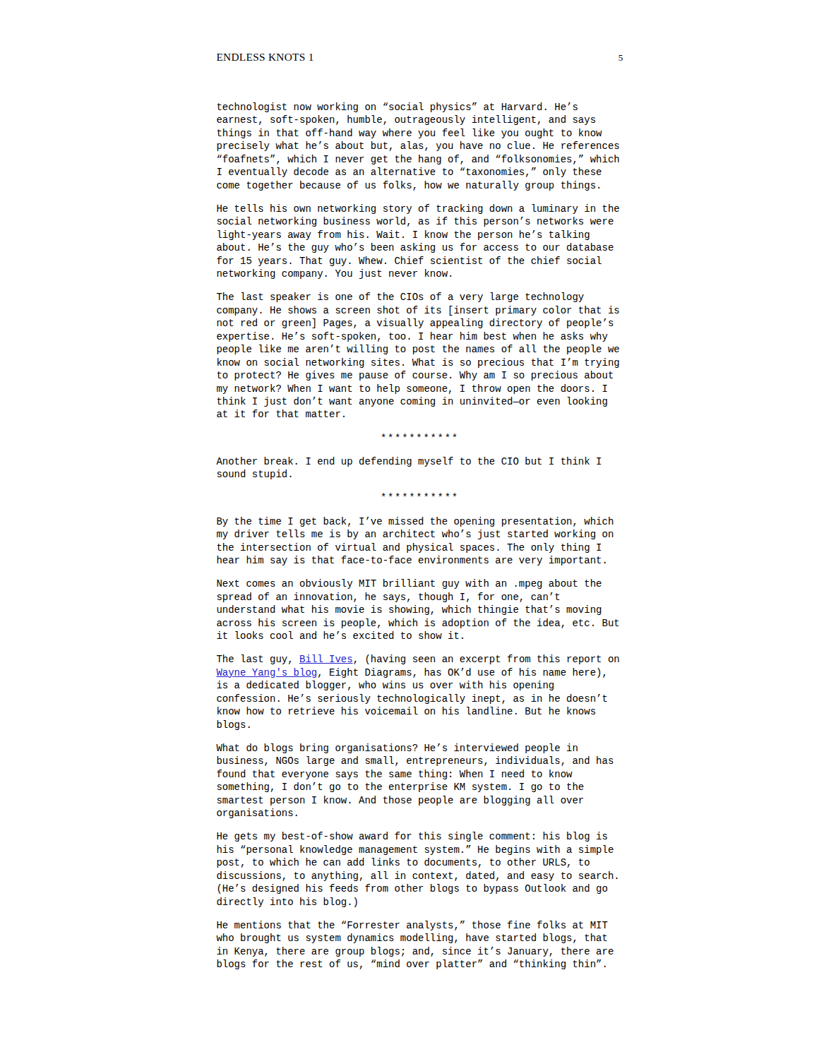ENDLESS KNOTS 1 5
technologist now working on “social physics” at Harvard. He’s earnest, soft-spoken, humble, outrageously intelligent, and says things in that off-hand way where you feel like you ought to know precisely what he’s about but, alas, you have no clue. He references “foafnets”, which I never get the hang of, and “folksonomies,” which I eventually decode as an alternative to “taxonomies,” only these come together because of us folks, how we naturally group things.
He tells his own networking story of tracking down a luminary in the social networking business world, as if this person’s networks were light-years away from his. Wait. I know the person he’s talking about. He’s the guy who’s been asking us for access to our database for 15 years. That guy. Whew. Chief scientist of the chief social networking company. You just never know.
The last speaker is one of the CIOs of a very large technology company. He shows a screen shot of its [insert primary color that is not red or green] Pages, a visually appealing directory of people’s expertise. He’s soft-spoken, too. I hear him best when he asks why people like me aren’t willing to post the names of all the people we know on social networking sites. What is so precious that I’m trying to protect? He gives me pause of course. Why am I so precious about my network? When I want to help someone, I throw open the doors. I think I just don’t want anyone coming in uninvited—or even looking at it for that matter.
***********
Another break. I end up defending myself to the CIO but I think I sound stupid.
***********
By the time I get back, I’ve missed the opening presentation, which my driver tells me is by an architect who’s just started working on the intersection of virtual and physical spaces. The only thing I hear him say is that face-to-face environments are very important.
Next comes an obviously MIT brilliant guy with an .mpeg about the spread of an innovation, he says, though I, for one, can’t understand what his movie is showing, which thingie that’s moving across his screen is people, which is adoption of the idea, etc. But it looks cool and he’s excited to show it.
The last guy, Bill Ives, (having seen an excerpt from this report on Wayne Yang's blog, Eight Diagrams, has OK’d use of his name here), is a dedicated blogger, who wins us over with his opening confession. He’s seriously technologically inept, as in he doesn’t know how to retrieve his voicemail on his landline. But he knows blogs.
What do blogs bring organisations? He’s interviewed people in business, NGOs large and small, entrepreneurs, individuals, and has found that everyone says the same thing: When I need to know something, I don’t go to the enterprise KM system. I go to the smartest person I know. And those people are blogging all over organisations.
He gets my best-of-show award for this single comment: his blog is his “personal knowledge management system.” He begins with a simple post, to which he can add links to documents, to other URLS, to discussions, to anything, all in context, dated, and easy to search. (He’s designed his feeds from other blogs to bypass Outlook and go directly into his blog.)
He mentions that the “Forrester analysts,” those fine folks at MIT who brought us system dynamics modelling, have started blogs, that in Kenya, there are group blogs; and, since it’s January, there are blogs for the rest of us, “mind over platter” and “thinking thin”.